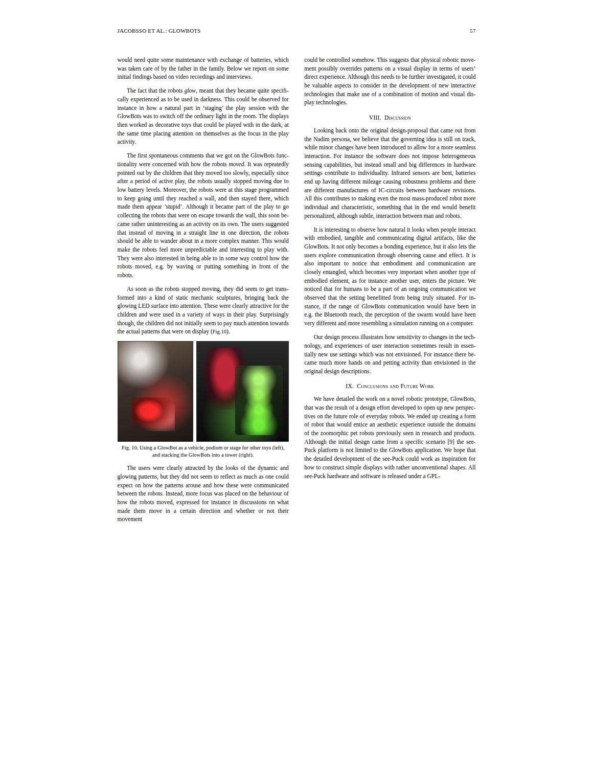Jacobsso et al.: GlowBots 57
would need quite some maintenance with exchange of batteries, which was taken care of by the father in the family. Below we report on some initial findings based on video recordings and interviews.
The fact that the robots glow, meant that they became quite specifically experienced as to be used in darkness. This could be observed for instance in how a natural part in ‘staging’ the play session with the GlowBots was to switch off the ordinary light in the room. The displays then worked as decorative toys that could be played with in the dark, at the same time placing attention on themselves as the focus in the play activity.
The first spontaneous comments that we got on the GlowBots functionality were concerned with how the robots moved. It was repeatedly pointed out by the children that they moved too slowly, especially since after a period of active play, the robots usually stopped moving due to low battery levels. Moreover, the robots were at this stage programmed to keep going until they reached a wall, and then stayed there, which made them appear ’stupid’. Although it became part of the play to go collecting the robots that were on escape towards the wall, this soon became rather uninteresting as an activity on its own. The users suggested that instead of moving in a straight line in one direction, the robots should be able to wander about in a more complex manner. This would make the robots feel more unpredictable and interesting to play with. They were also interested in being able to in some way control how the robots moved, e.g. by waving or putting something in front of the robots.
As soon as the robots stopped moving, they did seem to get transformed into a kind of static mechanic sculptures, bringing back the glowing LED surface into attention. These were clearly attractive for the children and were used in a variety of ways in their play. Surprisingly though, the children did not initially seem to pay much attention towards the actual patterns that were on display (Fig.10).
Fig. 10. Using a GlowBot as a vehicle, podium or stage for other toys (left), and stacking the GlowBots into a tower (right).
The users were clearly attracted by the looks of the dynamic and glowing patterns, but they did not seem to reflect as much as one could expect on how the patterns arouse and how these were communicated between the robots. Instead, more focus was placed on the behaviour of how the robots moved, expressed for instance in discussions on what made them move in a certain direction and whether or not their movement
could be controlled somehow. This suggests that physical robotic movement possibly overrides patterns on a visual display in terms of users’ direct experience. Although this needs to be further investigated, it could be valuable aspects to consider in the development of new interactive technologies that make use of a combination of motion and visual display technologies.
VIII. Discussion
Looking back onto the original design-proposal that came out from the Nadim persona, we believe that the governing idea is still on track, while minor changes have been introduced to allow for a more seamless interaction. For instance the software does not impose heterogeneous sensing capabilities, but instead small and big differences in hardware settings contribute to individuality. Infrared sensors are bent, batteries end up having different mileage causing robustness problems and there are different manufactures of IC-circuits between hardware revisions. All this contributes to making even the most mass-produced robot more individual and characteristic, something that in the end would benefit personalized, although subtle, interaction between man and robots.
It is interesting to observe how natural it looks when people interact with embodied, tangible and communicating digital artifacts, like the GlowBots. It not only becomes a bonding experience, but it also lets the users explore communication through observing cause and effect. It is also important to notice that embodiment and communication are closely entangled, which becomes very important when another type of embodied element, as for instance another user, enters the picture. We noticed that for humans to be a part of an ongoing communication we observed that the setting benefitted from being truly situated. For instance, if the range of GlowBots communication would have been in e.g. the Bluetooth reach, the perception of the swarm would have been very different and more resembling a simulation running on a computer.
Our design process illustrates how sensitivity to changes in the technology, and experiences of user interaction sometimes result in essentially new use settings which was not envisioned. For instance there became much more hands on and petting activity than envisioned in the original design descriptions.
IX. Conclusions and Future Work
We have detailed the work on a novel robotic prototype, GlowBots, that was the result of a design effort developed to open up new perspectives on the future role of everyday robots. We ended up creating a form of robot that would entice an aesthetic experience outside the domains of the zoomorphic pet robots previously seen in research and products. Although the initial design came from a specific scenario [9] the see-Puck platform is not limited to the GlowBots application. We hope that the detailed development of the see-Puck could work as inspiration for how to construct simple displays with rather unconventional shapes. All see-Puck hardware and software is released under a GPL-